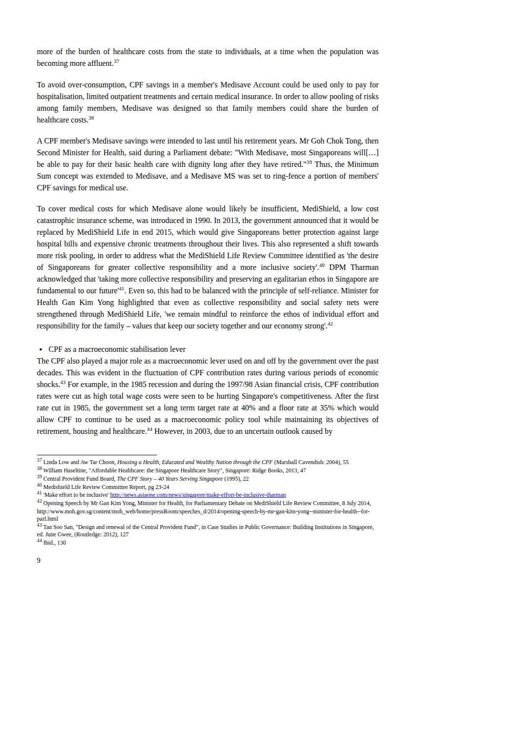more of the burden of healthcare costs from the state to individuals, at a time when the population was becoming more affluent.37
To avoid over-consumption, CPF savings in a member's Medisave Account could be used only to pay for hospitalisation, limited outpatient treatments and certain medical insurance. In order to allow pooling of risks among family members, Medisave was designed so that family members could share the burden of healthcare costs.38
A CPF member's Medisave savings were intended to last until his retirement years. Mr Goh Chok Tong, then Second Minister for Health, said during a Parliament debate: "With Medisave, most Singaporeans will[…] be able to pay for their basic health care with dignity long after they have retired."39 Thus, the Minimum Sum concept was extended to Medisave, and a Medisave MS was set to ring-fence a portion of members' CPF savings for medical use.
To cover medical costs for which Medisave alone would likely be insufficient, MediShield, a low cost catastrophic insurance scheme, was introduced in 1990. In 2013, the government announced that it would be replaced by MediShield Life in end 2015, which would give Singaporeans better protection against large hospital bills and expensive chronic treatments throughout their lives. This also represented a shift towards more risk pooling, in order to address what the MediShield Life Review Committee identified as 'the desire of Singaporeans for greater collective responsibility and a more inclusive society'.40 DPM Tharman acknowledged that 'taking more collective responsibility and preserving an egalitarian ethos in Singapore are fundamental to our future'41. Even so, this had to be balanced with the principle of self-reliance. Minister for Health Gan Kim Yong highlighted that even as collective responsibility and social safety nets were strengthened through MediShield Life, 'we remain mindful to reinforce the ethos of individual effort and responsibility for the family – values that keep our society together and our economy strong'.42
CPF as a macroeconomic stabilisation lever
The CPF also played a major role as a macroeconomic lever used on and off by the government over the past decades. This was evident in the fluctuation of CPF contribution rates during various periods of economic shocks.43 For example, in the 1985 recession and during the 1997/98 Asian financial crisis, CPF contribution rates were cut as high total wage costs were seen to be hurting Singapore's competitiveness. After the first rate cut in 1985, the government set a long term target rate at 40% and a floor rate at 35% which would allow CPF to continue to be used as a macroeconomic policy tool while maintaining its objectives of retirement, housing and healthcare.44 However, in 2003, due to an uncertain outlook caused by
37 Linda Low and Aw Tar Choon, Housing a Health, Educated and Wealthy Nation through the CPF (Marshall Cavendish: 2004), 55
38 William Haseltine, "Affordable Healthcare: the Singapore Healthcare Story", Singapore: Ridge Books, 2013, 47
39 Central Provident Fund Board, The CPF Story – 40 Years Serving Singapore (1995), 22
40 Medishield Life Review Committee Report, pg 23-24
41 'Make effort to be inclusive' http://news.asiaone.com/news/singapore/make-effort-be-inclusive-tharman
42 Opening Speech by Mr Gan Kim Yong, Minister for Health, for Parliamentary Debate on MediShield Life Review Committee, 8 July 2014,
http://www.moh.gov.sg/content/moh_web/home/pressRoom/speeches_d/2014/opening-speech-by-mr-gan-kim-yong--minister-for-health--for-parl.html
43 Tan Soo San, "Design and renewal of the Central Provident Fund", in Case Studies in Public Governance: Building Institutions in Singapore, ed. June Gwee, (Routledge: 2012), 127
44 Ibid., 130
9